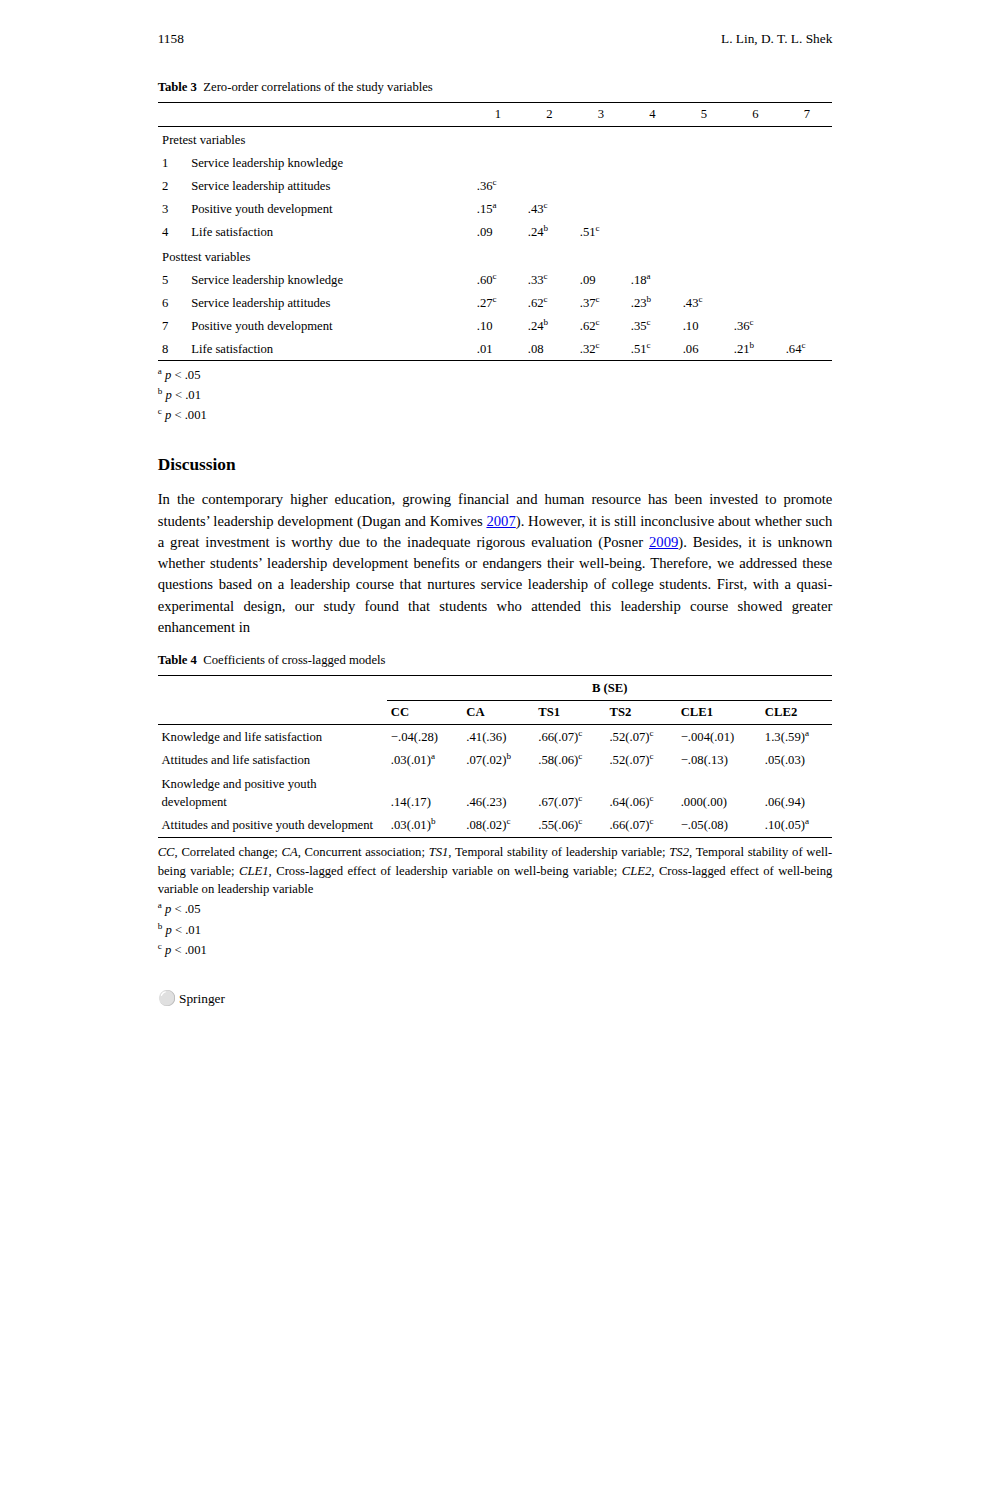1158 L. Lin, D. T. L. Shek
Table 3 Zero-order correlations of the study variables
| | 1 | 2 | 3 | 4 | 5 | 6 | 7 |
| --- | --- | --- | --- | --- | --- | --- | --- |
| Pretest variables |
| 1 | Service leadership knowledge | | | | | | | |
| 2 | Service leadership attitudes | .36 c | | | | | | |
| 3 | Positive youth development | .15 a | .43 c | | | | | |
| 4 | Life satisfaction | .09 | .24 b | .51 c | | | | |
| Posttest variables |
| 5 | Service leadership knowledge | .60 c | .33 c | .09 | .18 a | | | |
| 6 | Service leadership attitudes | .27 c | .62 c | .37 c | .23 b | .43 c | | |
| 7 | Positive youth development | .10 | .24 b | .62 c | .35 c | .10 | .36 c | |
| 8 | Life satisfaction | .01 | .08 | .32 c | .51 c | .06 | .21 b | .64 c |
a p < .05
b p < .01
c p < .001
Discussion
In the contemporary higher education, growing financial and human resource has been invested to promote students’ leadership development (Dugan and Komives 2007). However, it is still inconclusive about whether such a great investment is worthy due to the inadequate rigorous evaluation (Posner 2009). Besides, it is unknown whether students’ leadership development benefits or endangers their well-being. Therefore, we addressed these questions based on a leadership course that nurtures service leadership of college students. First, with a quasi-experimental design, our study found that students who attended this leadership course showed greater enhancement in
Table 4 Coefficients of cross-lagged models
| | B (SE) |
| --- | --- |
| | CC | CA | TS1 | TS2 | CLE1 | CLE2 |
| Knowledge and life satisfaction | −.04(.28) | .41(.36) | .66(.07) c | .52(.07) c | −.004(.01) | 1.3(.59) a |
| Attitudes and life satisfaction | .03(.01) a | .07(.02) b | .58(.06) c | .52(.07) c | −.08(.13) | .05(.03) |
| Knowledge and positive youth development | .14(.17) | .46(.23) | .67(.07) c | .64(.06) c | .000(.00) | .06(.94) |
| Attitudes and positive youth development | .03(.01) b | .08(.02) c | .55(.06) c | .66(.07) c | −.05(.08) | .10(.05) a |
CC, Correlated change; CA, Concurrent association; TS1, Temporal stability of leadership variable; TS2, Temporal stability of well-being variable; CLE1, Cross-lagged effect of leadership variable on well-being variable; CLE2, Cross-lagged effect of well-being variable on leadership variable
a p < .05
b p < .01
c p < .001
⚪ Springer